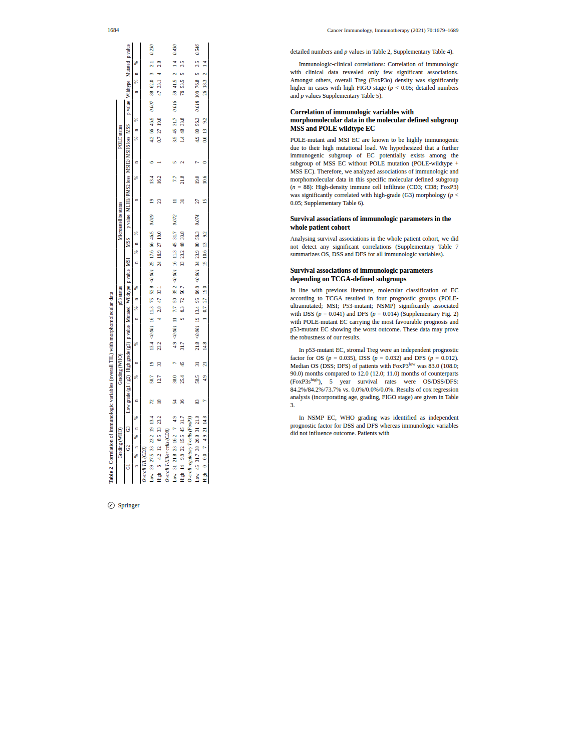1684
Cancer Immunology, Immunotherapy (2021) 70:1679–1689
Table 2 Correlation of immunologic variables (overall TIL) with morphomolecular data
| | Grading (WHO) | Grading (WHO) | p53 status | Microsatellite status | POLE status |
| --- | --- | --- | --- | --- | --- |
| | G1 | G2 | G3 | Low grade (g1 / g2) | High grade (g3) | p value | Mutated | Wildtype | p value | MSI | MSS | p value | MLH1/ PMS2 loss | MSH2/ MSH6 loss | MSS | p value | Wildtype | Mutated | p value |
| | n | % | n | % | n | % | n | % | n | % | | n | % | n | % | | n | % | n | % | | n | % | n | % | n | % | | n | % | n | % | |
| Overall TIL (CD3) |
| Low | 39 | 27.5 | 33 | 23.2 | 19 | 13.4 | 72 | 50.7 | 19 | 13.4 | <0.001 | 16 | 11.3 | 75 | 52.8 | <0.001 | 25 | 17.6 | 66 | 46.5 | 0.019 | 19 | 13.4 | 6 | 4.2 | 66 | 46.5 | 0.007 | 88 | 62.0 | 3 | 2.1 | 0.230 |
| High | 6 | 4.2 | 12 | 8.5 | 33 | 23.2 | 18 | 12.7 | 33 | 23.2 | | 4 | 2.8 | 47 | 33.1 | | 24 | 16.9 | 27 | 19.0 | | 23 | 16.2 | 1 | 0.7 | 27 | 19.0 | | 47 | 33.1 | 4 | 2.8 | |
| Overall T-Killer cells (CD8) |
| Low | 31 | 21.8 | 23 | 16.2 | 7 | 4.9 | 54 | 38.0 | 7 | 4.9 | <0.001 | 11 | 7.7 | 50 | 35.2 | <0.001 | 16 | 11.3 | 45 | 31.7 | 0.072 | 11 | 7.7 | 5 | 3.5 | 45 | 31.7 | 0.016 | 59 | 41.5 | 2 | 1.4 | 0.430 |
| High | 14 | 9.9 | 22 | 15.5 | 45 | 31.7 | 36 | 25.4 | 45 | 31.7 | | 9 | 6.3 | 72 | 50.7 | | 33 | 23.2 | 48 | 33.8 | | 31 | 21.8 | 2 | 1.4 | 48 | 33.8 | | 76 | 53.5 | 5 | 3.5 | |
| Overall regulatory T-cells (FoxP3) |
| Low | 45 | 31.7 | 38 | 26.8 | 31 | 21.8 | 83 | 58.5 | 31 | 21.8 | <0.001 | 19 | 13.4 | 95 | 66.9 | <0.001 | 34 | 23.9 | 80 | 56.3 | 0.074 | 27 | 19.0 | 7 | 4.9 | 80 | 56.3 | 0.018 | 109 | 76.8 | 5 | 3.5 | 0.546 |
| High | 0 | 0.0 | 7 | 4.9 | 21 | 14.8 | 7 | 4.9 | 21 | 14.8 | | 1 | 0.7 | 27 | 19.0 | | 15 | 10.6 | 13 | 9.2 | | 15 | 10.6 | 0 | 0.0 | 13 | 9.2 | | 26 | 18.3 | 2 | 1.4 | |
detailed numbers and p values in Table 2, Supplementary Table 4).
Immunologic-clinical correlations: Correlation of immunologic with clinical data revealed only few significant associations. Amongst others, overall Treg (FoxP3o) density was significantly higher in cases with high FIGO stage (p < 0.05; detailed numbers and p values Supplementary Table 5).
Correlation of immunologic variables with morphomolecular data in the molecular defined subgroup MSS and POLE wildtype EC
POLE-mutant and MSI EC are known to be highly immunogenic due to their high mutational load. We hypothesized that a further immunogenic subgroup of EC potentially exists among the subgroup of MSS EC without POLE mutation (POLE-wildtype + MSS EC). Therefore, we analyzed associations of immunologic and morphomolecular data in this specific molecular defined subgroup (n = 88): High-density immune cell infiltrate (CD3; CD8; FoxP3) was significantly correlated with high-grade (G3) morphology (p < 0.05; Supplementary Table 6).
Survival associations of immunologic parameters in the whole patient cohort
Analysing survival associations in the whole patient cohort, we did not detect any significant correlations (Supplementary Table 7 summarizes OS, DSS and DFS for all immunologic variables).
Survival associations of immunologic parameters depending on TCGA-defined subgroups
In line with previous literature, molecular classification of EC according to TCGA resulted in four prognostic groups (POLE-ultramutated; MSI; P53-mutant; NSMP) significantly associated with DSS (p = 0.041) and DFS (p = 0.014) (Supplementary Fig. 2) with POLE-mutant EC carrying the most favourable prognosis and p53-mutant EC showing the worst outcome. These data may prove the robustness of our results.
In p53-mutant EC, stromal Treg were an independent prognostic factor for OS (p = 0.035), DSS (p = 0.032) and DFS (p = 0.012). Median OS (DSS; DFS) of patients with FoxP3low was 83.0 (108.0; 90.0) months compared to 12.0 (12.0; 11.0) months of counterparts (FoxP3shigh), 5 year survival rates were OS/DSS/DFS: 84.2%/84.2%/73.7% vs. 0.0%/0.0%/0.0%. Results of cox regression analysis (incorporating age, grading, FIGO stage) are given in Table 3.
In NSMP EC, WHO grading was identified as independent prognostic factor for DSS and DFS whereas immunologic variables did not influence outcome. Patients with
Springer